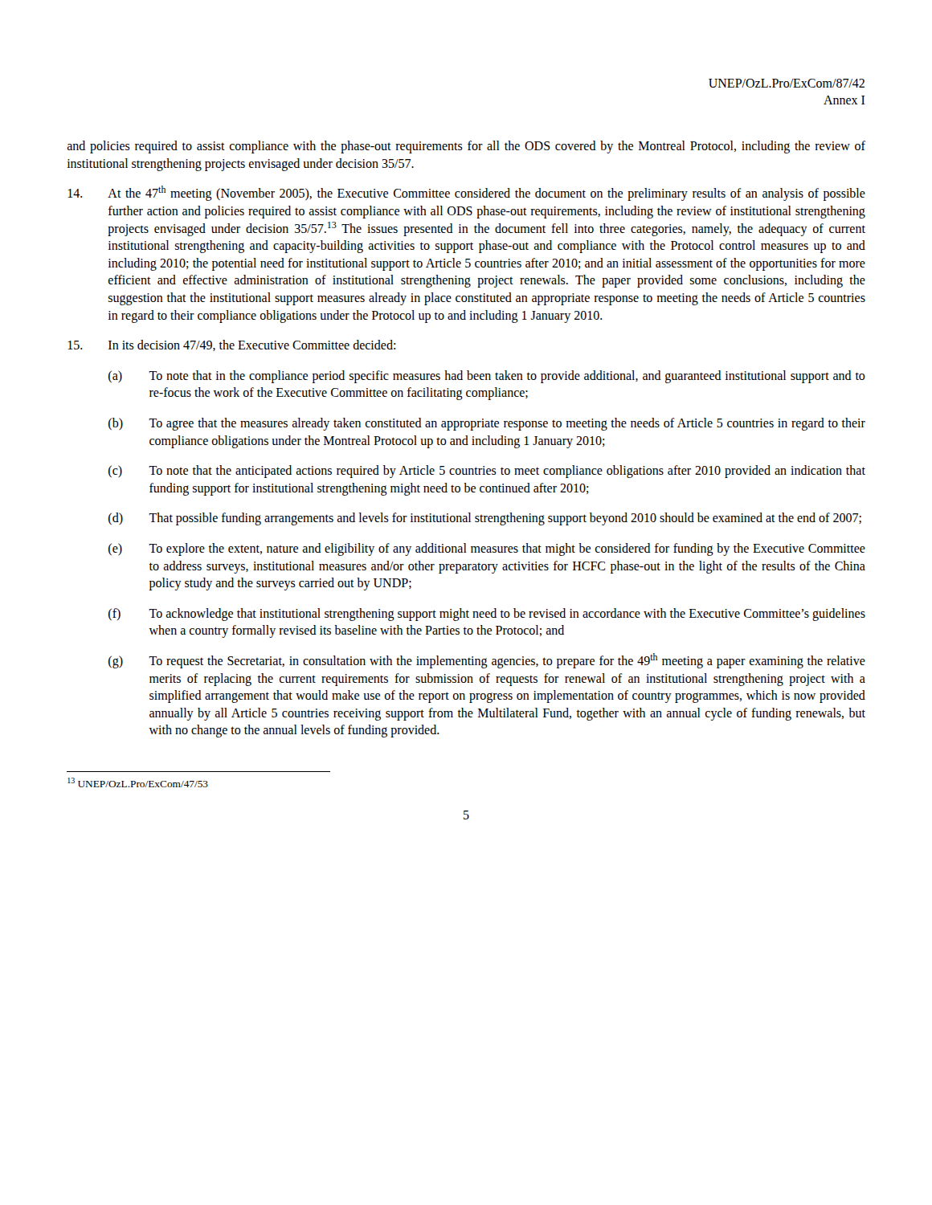UNEP/OzL.Pro/ExCom/87/42
Annex I
and policies required to assist compliance with the phase-out requirements for all the ODS covered by the Montreal Protocol, including the review of institutional strengthening projects envisaged under decision 35/57.
14.
At the 47th meeting (November 2005), the Executive Committee considered the document on the preliminary results of an analysis of possible further action and policies required to assist compliance with all ODS phase-out requirements, including the review of institutional strengthening projects envisaged under decision 35/57.13 The issues presented in the document fell into three categories, namely, the adequacy of current institutional strengthening and capacity-building activities to support phase-out and compliance with the Protocol control measures up to and including 2010; the potential need for institutional support to Article 5 countries after 2010; and an initial assessment of the opportunities for more efficient and effective administration of institutional strengthening project renewals. The paper provided some conclusions, including the suggestion that the institutional support measures already in place constituted an appropriate response to meeting the needs of Article 5 countries in regard to their compliance obligations under the Protocol up to and including 1 January 2010.
15.
In its decision 47/49, the Executive Committee decided:
(a)
To note that in the compliance period specific measures had been taken to provide additional, and guaranteed institutional support and to re-focus the work of the Executive Committee on facilitating compliance;
(b)
To agree that the measures already taken constituted an appropriate response to meeting the needs of Article 5 countries in regard to their compliance obligations under the Montreal Protocol up to and including 1 January 2010;
(c)
To note that the anticipated actions required by Article 5 countries to meet compliance obligations after 2010 provided an indication that funding support for institutional strengthening might need to be continued after 2010;
(d)
That possible funding arrangements and levels for institutional strengthening support beyond 2010 should be examined at the end of 2007;
(e)
To explore the extent, nature and eligibility of any additional measures that might be considered for funding by the Executive Committee to address surveys, institutional measures and/or other preparatory activities for HCFC phase-out in the light of the results of the China policy study and the surveys carried out by UNDP;
(f)
To acknowledge that institutional strengthening support might need to be revised in accordance with the Executive Committee’s guidelines when a country formally revised its baseline with the Parties to the Protocol; and
(g)
To request the Secretariat, in consultation with the implementing agencies, to prepare for the 49th meeting a paper examining the relative merits of replacing the current requirements for submission of requests for renewal of an institutional strengthening project with a simplified arrangement that would make use of the report on progress on implementation of country programmes, which is now provided annually by all Article 5 countries receiving support from the Multilateral Fund, together with an annual cycle of funding renewals, but with no change to the annual levels of funding provided.
13 UNEP/OzL.Pro/ExCom/47/53
5